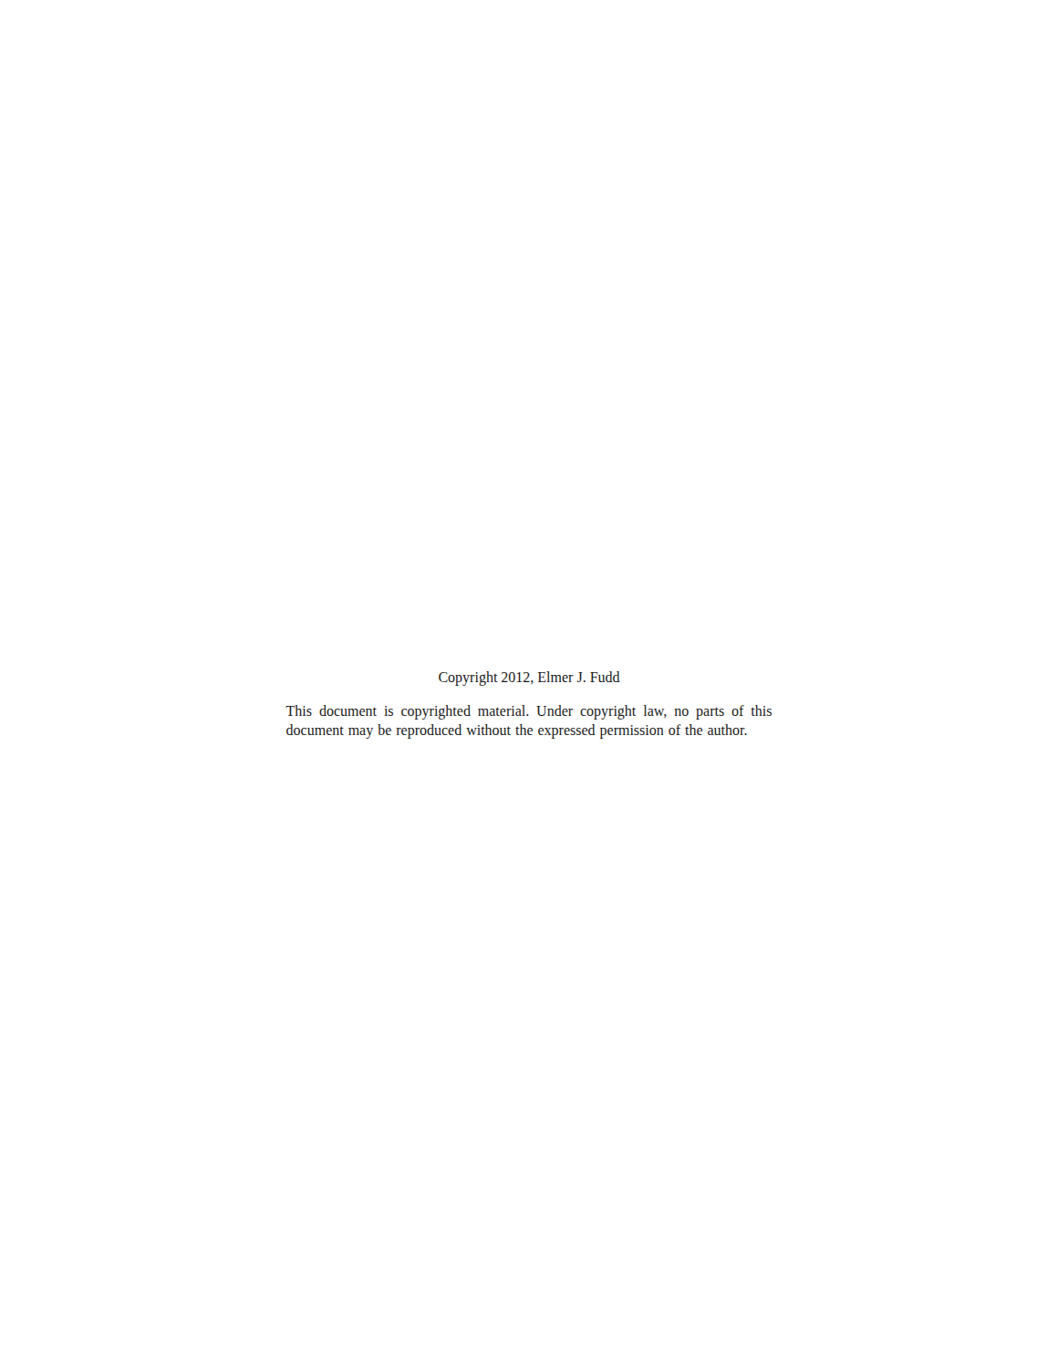Copyright 2012, Elmer J. Fudd
This document is copyrighted material. Under copyright law, no parts of this document may be reproduced without the expressed permission of the author.